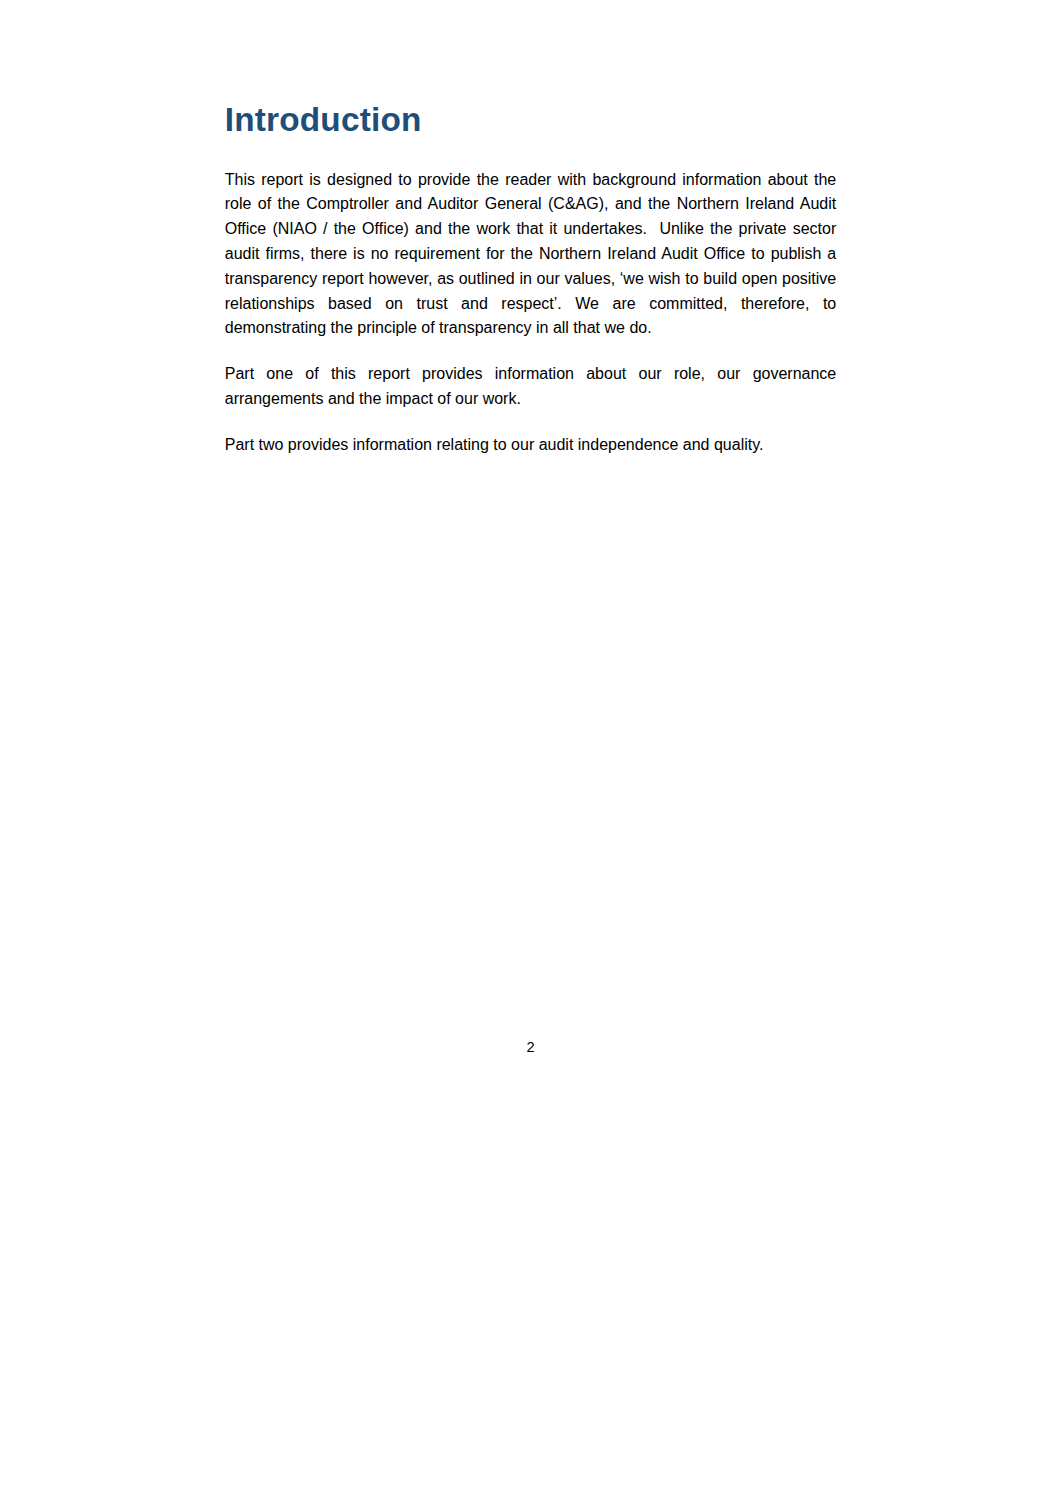Introduction
This report is designed to provide the reader with background information about the role of the Comptroller and Auditor General (C&AG), and the Northern Ireland Audit Office (NIAO / the Office) and the work that it undertakes. Unlike the private sector audit firms, there is no requirement for the Northern Ireland Audit Office to publish a transparency report however, as outlined in our values, ‘we wish to build open positive relationships based on trust and respect’. We are committed, therefore, to demonstrating the principle of transparency in all that we do.
Part one of this report provides information about our role, our governance arrangements and the impact of our work.
Part two provides information relating to our audit independence and quality.
2